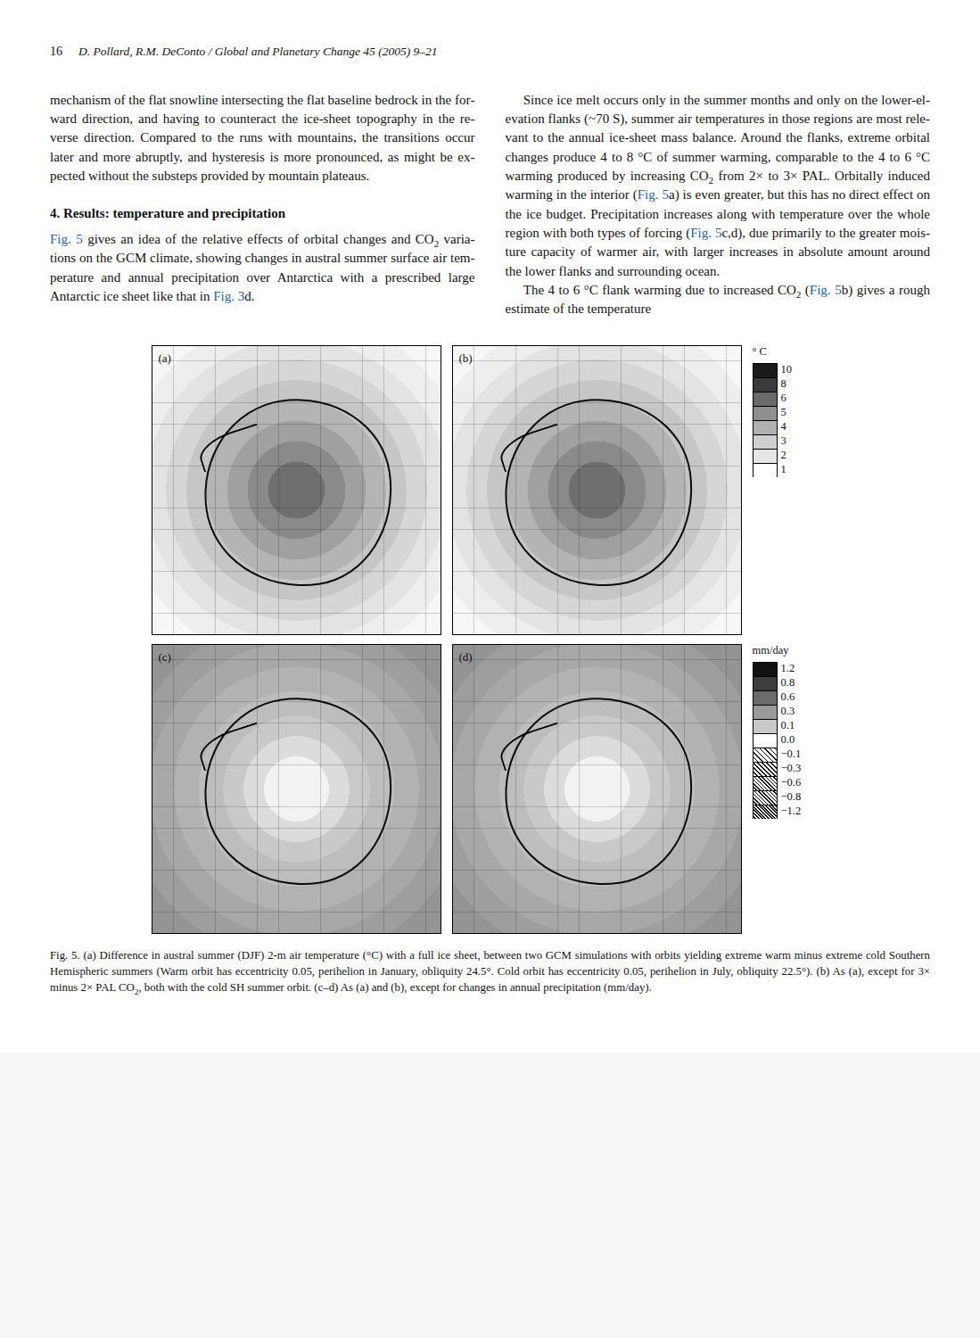16 D. Pollard, R.M. DeConto / Global and Planetary Change 45 (2005) 9–21
mechanism of the flat snowline intersecting the flat baseline bedrock in the forward direction, and having to counteract the ice-sheet topography in the reverse direction. Compared to the runs with mountains, the transitions occur later and more abruptly, and hysteresis is more pronounced, as might be expected without the substeps provided by mountain plateaus.
4. Results: temperature and precipitation
Fig. 5 gives an idea of the relative effects of orbital changes and CO2 variations on the GCM climate, showing changes in austral summer surface air temperature and annual precipitation over Antarctica with a prescribed large Antarctic ice sheet like that in Fig. 3d.
Since ice melt occurs only in the summer months and only on the lower-elevation flanks (~70 S), summer air temperatures in those regions are most relevant to the annual ice-sheet mass balance. Around the flanks, extreme orbital changes produce 4 to 8 °C of summer warming, comparable to the 4 to 6 °C warming produced by increasing CO2 from 2× to 3× PAL. Orbitally induced warming in the interior (Fig. 5a) is even greater, but this has no direct effect on the ice budget. Precipitation increases along with temperature over the whole region with both types of forcing (Fig. 5c,d), due primarily to the greater moisture capacity of warmer air, with larger increases in absolute amount around the lower flanks and surrounding ocean.
The 4 to 6 °C flank warming due to increased CO2 (Fig. 5b) gives a rough estimate of the temperature
(a)
(b)
° C
10
8
6
5
4
3
2
1
(c)
(d)
mm/day
1.2
0.8
0.6
0.3
0.1
0.0
−0.1
−0.3
−0.6
−0.8
−1.2
Fig. 5. (a) Difference in austral summer (DJF) 2-m air temperature (°C) with a full ice sheet, between two GCM simulations with orbits yielding extreme warm minus extreme cold Southern Hemispheric summers (Warm orbit has eccentricity 0.05, perihelion in January, obliquity 24.5°. Cold orbit has eccentricity 0.05, perihelion in July, obliquity 22.5°). (b) As (a), except for 3× minus 2× PAL CO2, both with the cold SH summer orbit. (c–d) As (a) and (b), except for changes in annual precipitation (mm/day).